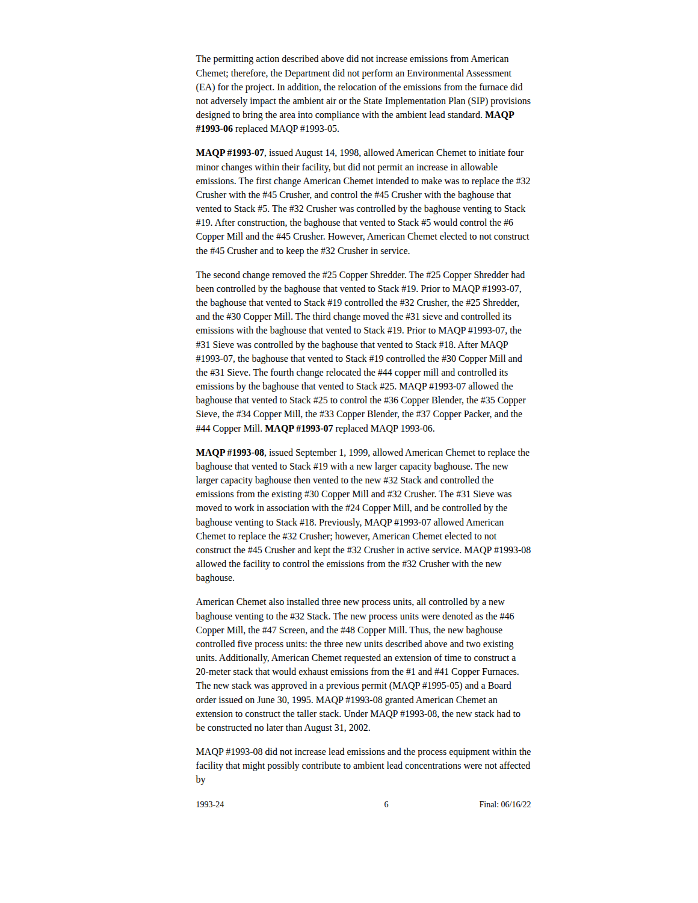The permitting action described above did not increase emissions from American Chemet; therefore, the Department did not perform an Environmental Assessment (EA) for the project. In addition, the relocation of the emissions from the furnace did not adversely impact the ambient air or the State Implementation Plan (SIP) provisions designed to bring the area into compliance with the ambient lead standard. MAQP #1993-06 replaced MAQP #1993-05.
MAQP #1993-07, issued August 14, 1998, allowed American Chemet to initiate four minor changes within their facility, but did not permit an increase in allowable emissions. The first change American Chemet intended to make was to replace the #32 Crusher with the #45 Crusher, and control the #45 Crusher with the baghouse that vented to Stack #5. The #32 Crusher was controlled by the baghouse venting to Stack #19. After construction, the baghouse that vented to Stack #5 would control the #6 Copper Mill and the #45 Crusher. However, American Chemet elected to not construct the #45 Crusher and to keep the #32 Crusher in service.
The second change removed the #25 Copper Shredder. The #25 Copper Shredder had been controlled by the baghouse that vented to Stack #19. Prior to MAQP #1993-07, the baghouse that vented to Stack #19 controlled the #32 Crusher, the #25 Shredder, and the #30 Copper Mill. The third change moved the #31 sieve and controlled its emissions with the baghouse that vented to Stack #19. Prior to MAQP #1993-07, the #31 Sieve was controlled by the baghouse that vented to Stack #18. After MAQP #1993-07, the baghouse that vented to Stack #19 controlled the #30 Copper Mill and the #31 Sieve. The fourth change relocated the #44 copper mill and controlled its emissions by the baghouse that vented to Stack #25. MAQP #1993-07 allowed the baghouse that vented to Stack #25 to control the #36 Copper Blender, the #35 Copper Sieve, the #34 Copper Mill, the #33 Copper Blender, the #37 Copper Packer, and the #44 Copper Mill. MAQP #1993-07 replaced MAQP 1993-06.
MAQP #1993-08, issued September 1, 1999, allowed American Chemet to replace the baghouse that vented to Stack #19 with a new larger capacity baghouse. The new larger capacity baghouse then vented to the new #32 Stack and controlled the emissions from the existing #30 Copper Mill and #32 Crusher. The #31 Sieve was moved to work in association with the #24 Copper Mill, and be controlled by the baghouse venting to Stack #18. Previously, MAQP #1993-07 allowed American Chemet to replace the #32 Crusher; however, American Chemet elected to not construct the #45 Crusher and kept the #32 Crusher in active service. MAQP #1993-08 allowed the facility to control the emissions from the #32 Crusher with the new baghouse.
American Chemet also installed three new process units, all controlled by a new baghouse venting to the #32 Stack. The new process units were denoted as the #46 Copper Mill, the #47 Screen, and the #48 Copper Mill. Thus, the new baghouse controlled five process units: the three new units described above and two existing units. Additionally, American Chemet requested an extension of time to construct a 20-meter stack that would exhaust emissions from the #1 and #41 Copper Furnaces. The new stack was approved in a previous permit (MAQP #1995-05) and a Board order issued on June 30, 1995. MAQP #1993-08 granted American Chemet an extension to construct the taller stack. Under MAQP #1993-08, the new stack had to be constructed no later than August 31, 2002.
MAQP #1993-08 did not increase lead emissions and the process equipment within the facility that might possibly contribute to ambient lead concentrations were not affected by
1993-24 6 Final: 06/16/22